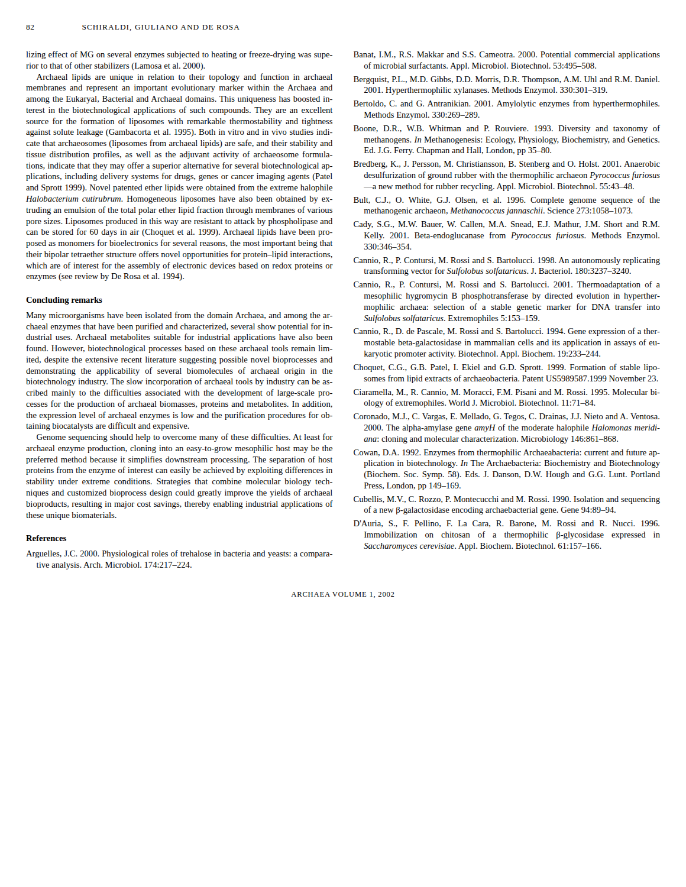82 Schiraldi, Giuliano and De Rosa
lizing effect of MG on several enzymes subjected to heating or freeze-drying was superior to that of other stabilizers (Lamosa et al. 2000).
Archaeal lipids are unique in relation to their topology and function in archaeal membranes and represent an important evolutionary marker within the Archaea and among the Eukaryal, Bacterial and Archaeal domains. This uniqueness has boosted interest in the biotechnological applications of such compounds. They are an excellent source for the formation of liposomes with remarkable thermostability and tightness against solute leakage (Gambacorta et al. 1995). Both in vitro and in vivo studies indicate that archaeosomes (liposomes from archaeal lipids) are safe, and their stability and tissue distribution profiles, as well as the adjuvant activity of archaeosome formulations, indicate that they may offer a superior alternative for several biotechnological applications, including delivery systems for drugs, genes or cancer imaging agents (Patel and Sprott 1999). Novel patented ether lipids were obtained from the extreme halophile Halobacterium cutirubrum. Homogeneous liposomes have also been obtained by extruding an emulsion of the total polar ether lipid fraction through membranes of various pore sizes. Liposomes produced in this way are resistant to attack by phospholipase and can be stored for 60 days in air (Choquet et al. 1999). Archaeal lipids have been proposed as monomers for bioelectronics for several reasons, the most important being that their bipolar tetraether structure offers novel opportunities for protein–lipid interactions, which are of interest for the assembly of electronic devices based on redox proteins or enzymes (see review by De Rosa et al. 1994).
Concluding remarks
Many microorganisms have been isolated from the domain Archaea, and among the archaeal enzymes that have been purified and characterized, several show potential for industrial uses. Archaeal metabolites suitable for industrial applications have also been found. However, biotechnological processes based on these archaeal tools remain limited, despite the extensive recent literature suggesting possible novel bioprocesses and demonstrating the applicability of several biomolecules of archaeal origin in the biotechnology industry. The slow incorporation of archaeal tools by industry can be ascribed mainly to the difficulties associated with the development of large-scale processes for the production of archaeal biomasses, proteins and metabolites. In addition, the expression level of archaeal enzymes is low and the purification procedures for obtaining biocatalysts are difficult and expensive.
Genome sequencing should help to overcome many of these difficulties. At least for archaeal enzyme production, cloning into an easy-to-grow mesophilic host may be the preferred method because it simplifies downstream processing. The separation of host proteins from the enzyme of interest can easily be achieved by exploiting differences in stability under extreme conditions. Strategies that combine molecular biology techniques and customized bioprocess design could greatly improve the yields of archaeal bioproducts, resulting in major cost savings, thereby enabling industrial applications of these unique biomaterials.
References
Arguelles, J.C. 2000. Physiological roles of trehalose in bacteria and yeasts: a comparative analysis. Arch. Microbiol. 174:217–224.
Banat, I.M., R.S. Makkar and S.S. Cameotra. 2000. Potential commercial applications of microbial surfactants. Appl. Microbiol. Biotechnol. 53:495–508.
Bergquist, P.L., M.D. Gibbs, D.D. Morris, D.R. Thompson, A.M. Uhl and R.M. Daniel. 2001. Hyperthermophilic xylanases. Methods Enzymol. 330:301–319.
Bertoldo, C. and G. Antranikian. 2001. Amylolytic enzymes from hyperthermophiles. Methods Enzymol. 330:269–289.
Boone, D.R., W.B. Whitman and P. Rouviere. 1993. Diversity and taxonomy of methanogens. In Methanogenesis: Ecology, Physiology, Biochemistry, and Genetics. Ed. J.G. Ferry. Chapman and Hall, London, pp 35–80.
Bredberg, K., J. Persson, M. Christiansson, B. Stenberg and O. Holst. 2001. Anaerobic desulfurization of ground rubber with the thermophilic archaeon Pyrococcus furiosus—a new method for rubber recycling. Appl. Microbiol. Biotechnol. 55:43–48.
Bult, C.J., O. White, G.J. Olsen, et al. 1996. Complete genome sequence of the methanogenic archaeon, Methanococcus jannaschii. Science 273:1058–1073.
Cady, S.G., M.W. Bauer, W. Callen, M.A. Snead, E.J. Mathur, J.M. Short and R.M. Kelly. 2001. Beta-endoglucanase from Pyrococcus furiosus. Methods Enzymol. 330:346–354.
Cannio, R., P. Contursi, M. Rossi and S. Bartolucci. 1998. An autonomously replicating transforming vector for Sulfolobus solfataricus. J. Bacteriol. 180:3237–3240.
Cannio, R., P. Contursi, M. Rossi and S. Bartolucci. 2001. Thermoadaptation of a mesophilic hygromycin B phosphotransferase by directed evolution in hyperthermophilic archaea: selection of a stable genetic marker for DNA transfer into Sulfolobus solfataricus. Extremophiles 5:153–159.
Cannio, R., D. de Pascale, M. Rossi and S. Bartolucci. 1994. Gene expression of a thermostable beta-galactosidase in mammalian cells and its application in assays of eukaryotic promoter activity. Biotechnol. Appl. Biochem. 19:233–244.
Choquet, C.G., G.B. Patel, I. Ekiel and G.D. Sprott. 1999. Formation of stable liposomes from lipid extracts of archaeobacteria. Patent US5989587.1999 November 23.
Ciaramella, M., R. Cannio, M. Moracci, F.M. Pisani and M. Rossi. 1995. Molecular biology of extremophiles. World J. Microbiol. Biotechnol. 11:71–84.
Coronado, M.J., C. Vargas, E. Mellado, G. Tegos, C. Drainas, J.J. Nieto and A. Ventosa. 2000. The alpha-amylase gene amyH of the moderate halophile Halomonas meridiana: cloning and molecular characterization. Microbiology 146:861–868.
Cowan, D.A. 1992. Enzymes from thermophilic Archaeabacteria: current and future application in biotechnology. In The Archaebacteria: Biochemistry and Biotechnology (Biochem. Soc. Symp. 58). Eds. J. Danson, D.W. Hough and G.G. Lunt. Portland Press, London, pp 149–169.
Cubellis, M.V., C. Rozzo, P. Montecucchi and M. Rossi. 1990. Isolation and sequencing of a new β-galactosidase encoding archaebacterial gene. Gene 94:89–94.
D'Auria, S., F. Pellino, F. La Cara, R. Barone, M. Rossi and R. Nucci. 1996. Immobilization on chitosan of a thermophilic β-glycosidase expressed in Saccharomyces cerevisiae. Appl. Biochem. Biotechnol. 61:157–166.
ARCHAEA VOLUME 1, 2002